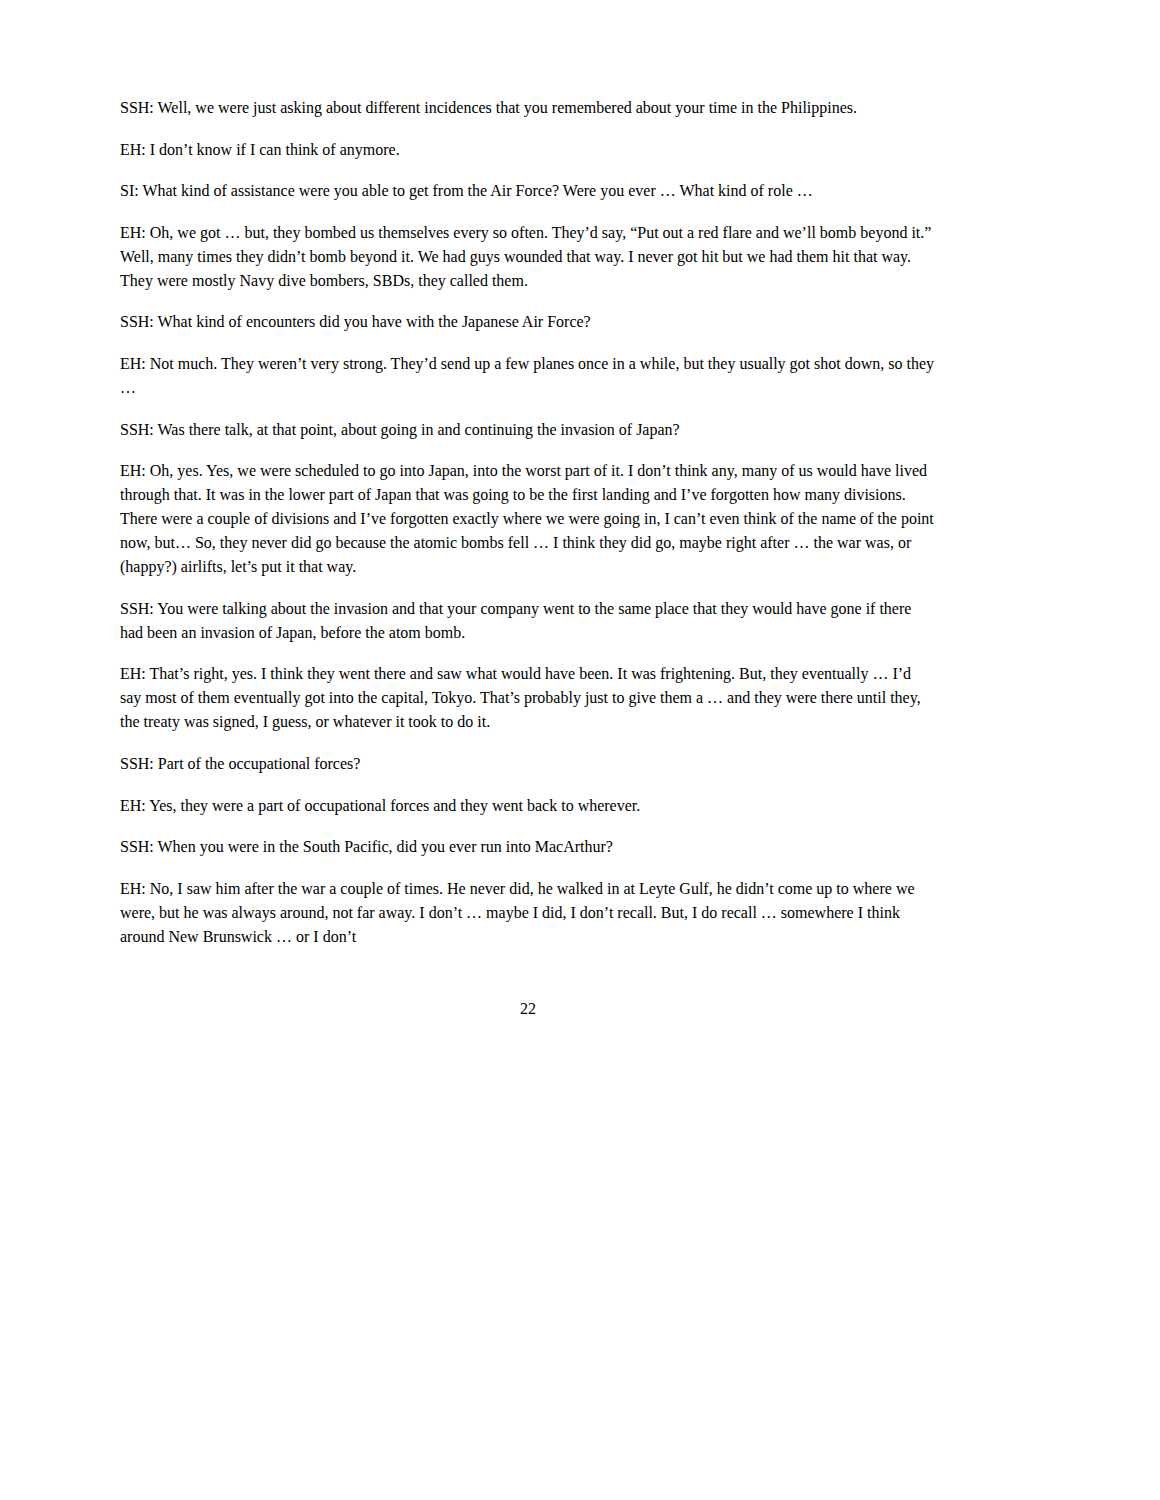SSH: Well, we were just asking about different incidences that you remembered about your time in the Philippines.
EH: I don’t know if I can think of anymore.
SI: What kind of assistance were you able to get from the Air Force? Were you ever … What kind of role …
EH: Oh, we got … but, they bombed us themselves every so often. They’d say, “Put out a red flare and we’ll bomb beyond it.” Well, many times they didn’t bomb beyond it. We had guys wounded that way. I never got hit but we had them hit that way. They were mostly Navy dive bombers, SBDs, they called them.
SSH: What kind of encounters did you have with the Japanese Air Force?
EH: Not much. They weren’t very strong. They’d send up a few planes once in a while, but they usually got shot down, so they …
SSH: Was there talk, at that point, about going in and continuing the invasion of Japan?
EH: Oh, yes. Yes, we were scheduled to go into Japan, into the worst part of it. I don’t think any, many of us would have lived through that. It was in the lower part of Japan that was going to be the first landing and I’ve forgotten how many divisions. There were a couple of divisions and I’ve forgotten exactly where we were going in, I can’t even think of the name of the point now, but… So, they never did go because the atomic bombs fell … I think they did go, maybe right after … the war was, or (happy?) airlifts, let’s put it that way.
SSH: You were talking about the invasion and that your company went to the same place that they would have gone if there had been an invasion of Japan, before the atom bomb.
EH: That’s right, yes. I think they went there and saw what would have been. It was frightening. But, they eventually … I’d say most of them eventually got into the capital, Tokyo. That’s probably just to give them a … and they were there until they, the treaty was signed, I guess, or whatever it took to do it.
SSH: Part of the occupational forces?
EH: Yes, they were a part of occupational forces and they went back to wherever.
SSH: When you were in the South Pacific, did you ever run into MacArthur?
EH: No, I saw him after the war a couple of times. He never did, he walked in at Leyte Gulf, he didn’t come up to where we were, but he was always around, not far away. I don’t … maybe I did, I don’t recall. But, I do recall … somewhere I think around New Brunswick … or I don’t
22